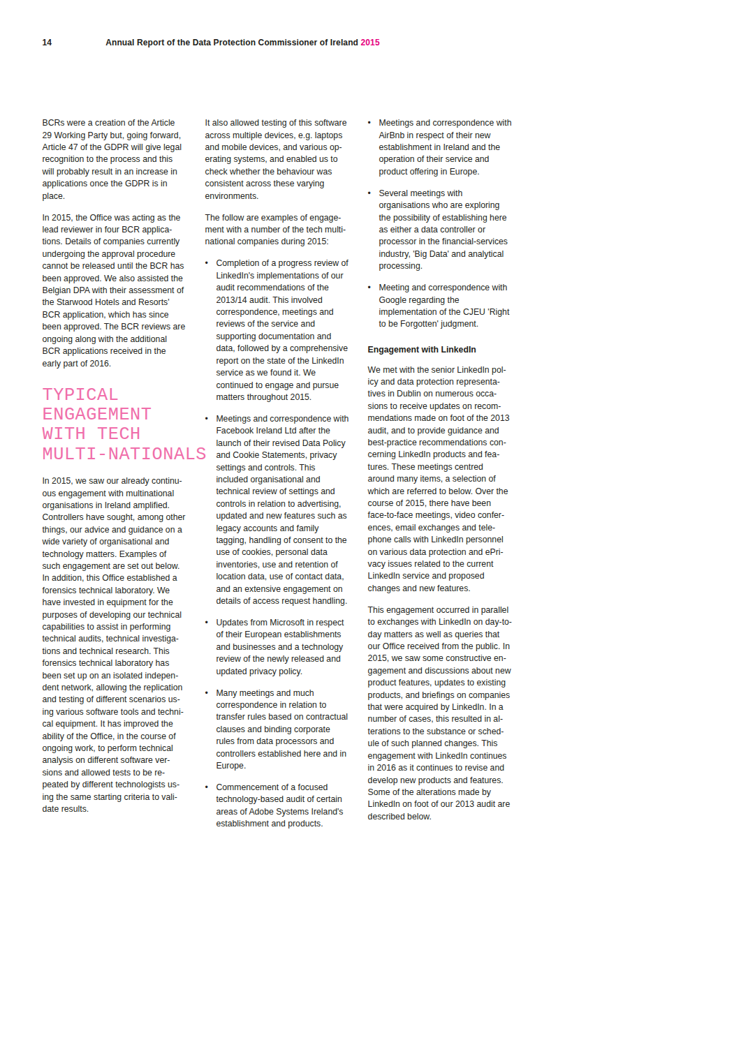14
Annual Report of the Data Protection Commissioner of Ireland 2015
BCRs were a creation of the Article 29 Working Party but, going forward, Article 47 of the GDPR will give legal recognition to the process and this will probably result in an increase in applications once the GDPR is in place.
In 2015, the Office was acting as the lead reviewer in four BCR applications. Details of companies currently undergoing the approval procedure cannot be released until the BCR has been approved. We also assisted the Belgian DPA with their assessment of the Starwood Hotels and Resorts' BCR application, which has since been approved. The BCR reviews are ongoing along with the additional BCR applications received in the early part of 2016.
Typical engagement with tech multi‑nationals
In 2015, we saw our already continuous engagement with multinational organisations in Ireland amplified. Controllers have sought, among other things, our advice and guidance on a wide variety of organisational and technology matters. Examples of such engagement are set out below. In addition, this Office established a forensics technical laboratory. We have invested in equipment for the purposes of developing our technical capabilities to assist in performing technical audits, technical investigations and technical research. This forensics technical laboratory has been set up on an isolated independent network, allowing the replication and testing of different scenarios using various software tools and technical equipment. It has improved the ability of the Office, in the course of ongoing work, to perform technical analysis on different software versions and allowed tests to be repeated by different technologists using the same starting criteria to validate results.
It also allowed testing of this software across multiple devices, e.g. laptops and mobile devices, and various operating systems, and enabled us to check whether the behaviour was consistent across these varying environments.
The follow are examples of engagement with a number of the tech multinational companies during 2015:
Completion of a progress review of LinkedIn's implementations of our audit recommendations of the 2013/14 audit. This involved correspondence, meetings and reviews of the service and supporting documentation and data, followed by a comprehensive report on the state of the LinkedIn service as we found it. We continued to engage and pursue matters throughout 2015.
Meetings and correspondence with Facebook Ireland Ltd after the launch of their revised Data Policy and Cookie Statements, privacy settings and controls. This included organisational and technical review of settings and controls in relation to advertising, updated and new features such as legacy accounts and family tagging, handling of consent to the use of cookies, personal data inventories, use and retention of location data, use of contact data, and an extensive engagement on details of access request handling.
Updates from Microsoft in respect of their European establishments and businesses and a technology review of the newly released and updated privacy policy.
Many meetings and much correspondence in relation to transfer rules based on contractual clauses and binding corporate rules from data processors and controllers established here and in Europe.
Commencement of a focused technology-based audit of certain areas of Adobe Systems Ireland's establishment and products.
Meetings and correspondence with AirBnb in respect of their new establishment in Ireland and the operation of their service and product offering in Europe.
Several meetings with organisations who are exploring the possibility of establishing here as either a data controller or processor in the financial-services industry, 'Big Data' and analytical processing.
Meeting and correspondence with Google regarding the implementation of the CJEU 'Right to be Forgotten' judgment.
Engagement with LinkedIn
We met with the senior LinkedIn policy and data protection representatives in Dublin on numerous occasions to receive updates on recommendations made on foot of the 2013 audit, and to provide guidance and best-practice recommendations concerning LinkedIn products and features. These meetings centred around many items, a selection of which are referred to below. Over the course of 2015, there have been face-to-face meetings, video conferences, email exchanges and telephone calls with LinkedIn personnel on various data protection and ePrivacy issues related to the current LinkedIn service and proposed changes and new features.
This engagement occurred in parallel to exchanges with LinkedIn on day-to-day matters as well as queries that our Office received from the public. In 2015, we saw some constructive engagement and discussions about new product features, updates to existing products, and briefings on companies that were acquired by LinkedIn. In a number of cases, this resulted in alterations to the substance or schedule of such planned changes. This engagement with LinkedIn continues in 2016 as it continues to revise and develop new products and features. Some of the alterations made by LinkedIn on foot of our 2013 audit are described below.